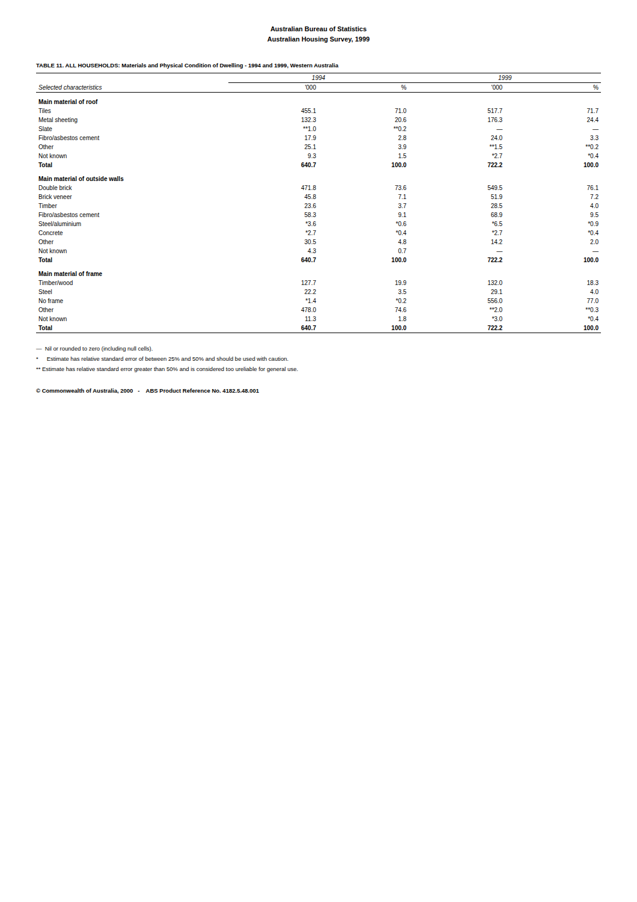Australian Bureau of Statistics
Australian Housing Survey, 1999
TABLE 11. ALL HOUSEHOLDS: Materials and Physical Condition of Dwelling - 1994 and 1999, Western Australia
| | 1994 | 1999 |
| --- | --- | --- |
| Selected characteristics | '000 | % | '000 | % |
| Main material of roof |
| Tiles | 455.1 | 71.0 | 517.7 | 71.7 |
| Metal sheeting | 132.3 | 20.6 | 176.3 | 24.4 |
| Slate | **1.0 | **0.2 | — | — |
| Fibro/asbestos cement | 17.9 | 2.8 | 24.0 | 3.3 |
| Other | 25.1 | 3.9 | **1.5 | **0.2 |
| Not known | 9.3 | 1.5 | *2.7 | *0.4 |
| Total | 640.7 | 100.0 | 722.2 | 100.0 |
| Main material of outside walls |
| Double brick | 471.8 | 73.6 | 549.5 | 76.1 |
| Brick veneer | 45.8 | 7.1 | 51.9 | 7.2 |
| Timber | 23.6 | 3.7 | 28.5 | 4.0 |
| Fibro/asbestos cement | 58.3 | 9.1 | 68.9 | 9.5 |
| Steel/aluminium | *3.6 | *0.6 | *6.5 | *0.9 |
| Concrete | *2.7 | *0.4 | *2.7 | *0.4 |
| Other | 30.5 | 4.8 | 14.2 | 2.0 |
| Not known | 4.3 | 0.7 | — | — |
| Total | 640.7 | 100.0 | 722.2 | 100.0 |
| Main material of frame |
| Timber/wood | 127.7 | 19.9 | 132.0 | 18.3 |
| Steel | 22.2 | 3.5 | 29.1 | 4.0 |
| No frame | *1.4 | *0.2 | 556.0 | 77.0 |
| Other | 478.0 | 74.6 | **2.0 | **0.3 |
| Not known | 11.3 | 1.8 | *3.0 | *0.4 |
| Total | 640.7 | 100.0 | 722.2 | 100.0 |
— Nil or rounded to zero (including null cells).
* Estimate has relative standard error of between 25% and 50% and should be used with caution.
** Estimate has relative standard error greater than 50% and is considered too ureliable for general use.
© Commonwealth of Australia, 2000 - ABS Product Reference No. 4182.5.48.001